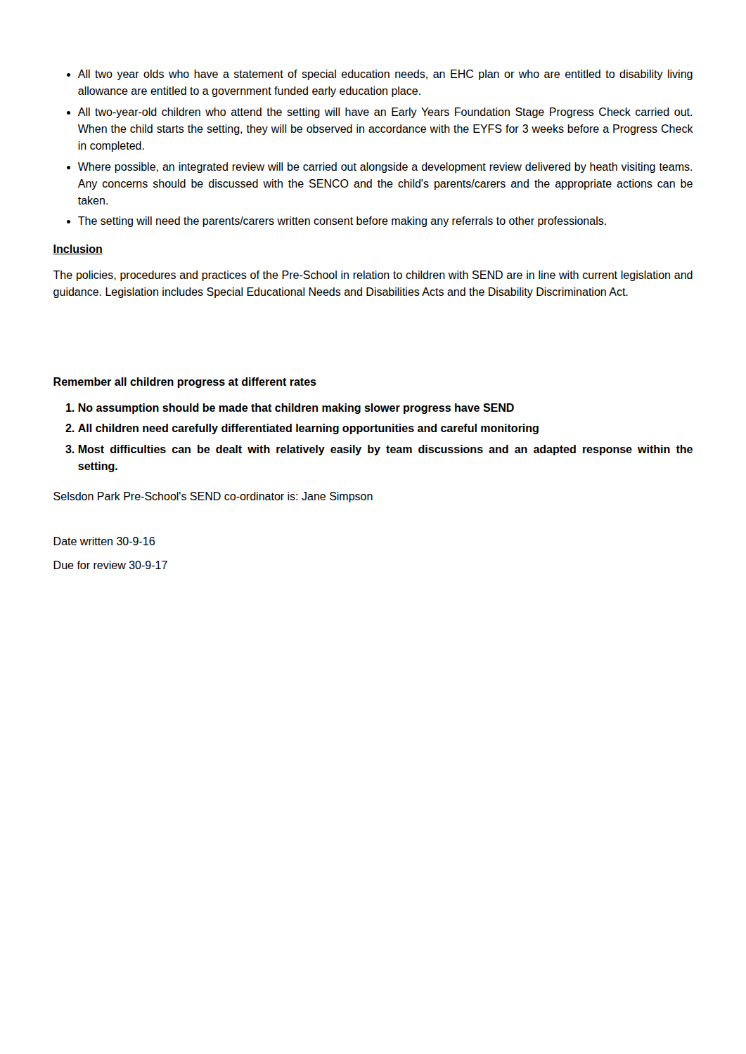All two year olds who have a statement of special education needs, an EHC plan or who are entitled to disability living allowance are entitled to a government funded early education place.
All two-year-old children who attend the setting will have an Early Years Foundation Stage Progress Check carried out. When the child starts the setting, they will be observed in accordance with the EYFS for 3 weeks before a Progress Check in completed.
Where possible, an integrated review will be carried out alongside a development review delivered by heath visiting teams. Any concerns should be discussed with the SENCO and the child's parents/carers and the appropriate actions can be taken.
The setting will need the parents/carers written consent before making any referrals to other professionals.
Inclusion
The policies, procedures and practices of the Pre-School in relation to children with SEND are in line with current legislation and guidance. Legislation includes Special Educational Needs and Disabilities Acts and the Disability Discrimination Act.
Remember all children progress at different rates
No assumption should be made that children making slower progress have SEND
All children need carefully differentiated learning opportunities and careful monitoring
Most difficulties can be dealt with relatively easily by team discussions and an adapted response within the setting.
Selsdon Park Pre-School's SEND co-ordinator is: Jane Simpson
Date written 30-9-16
Due for review 30-9-17